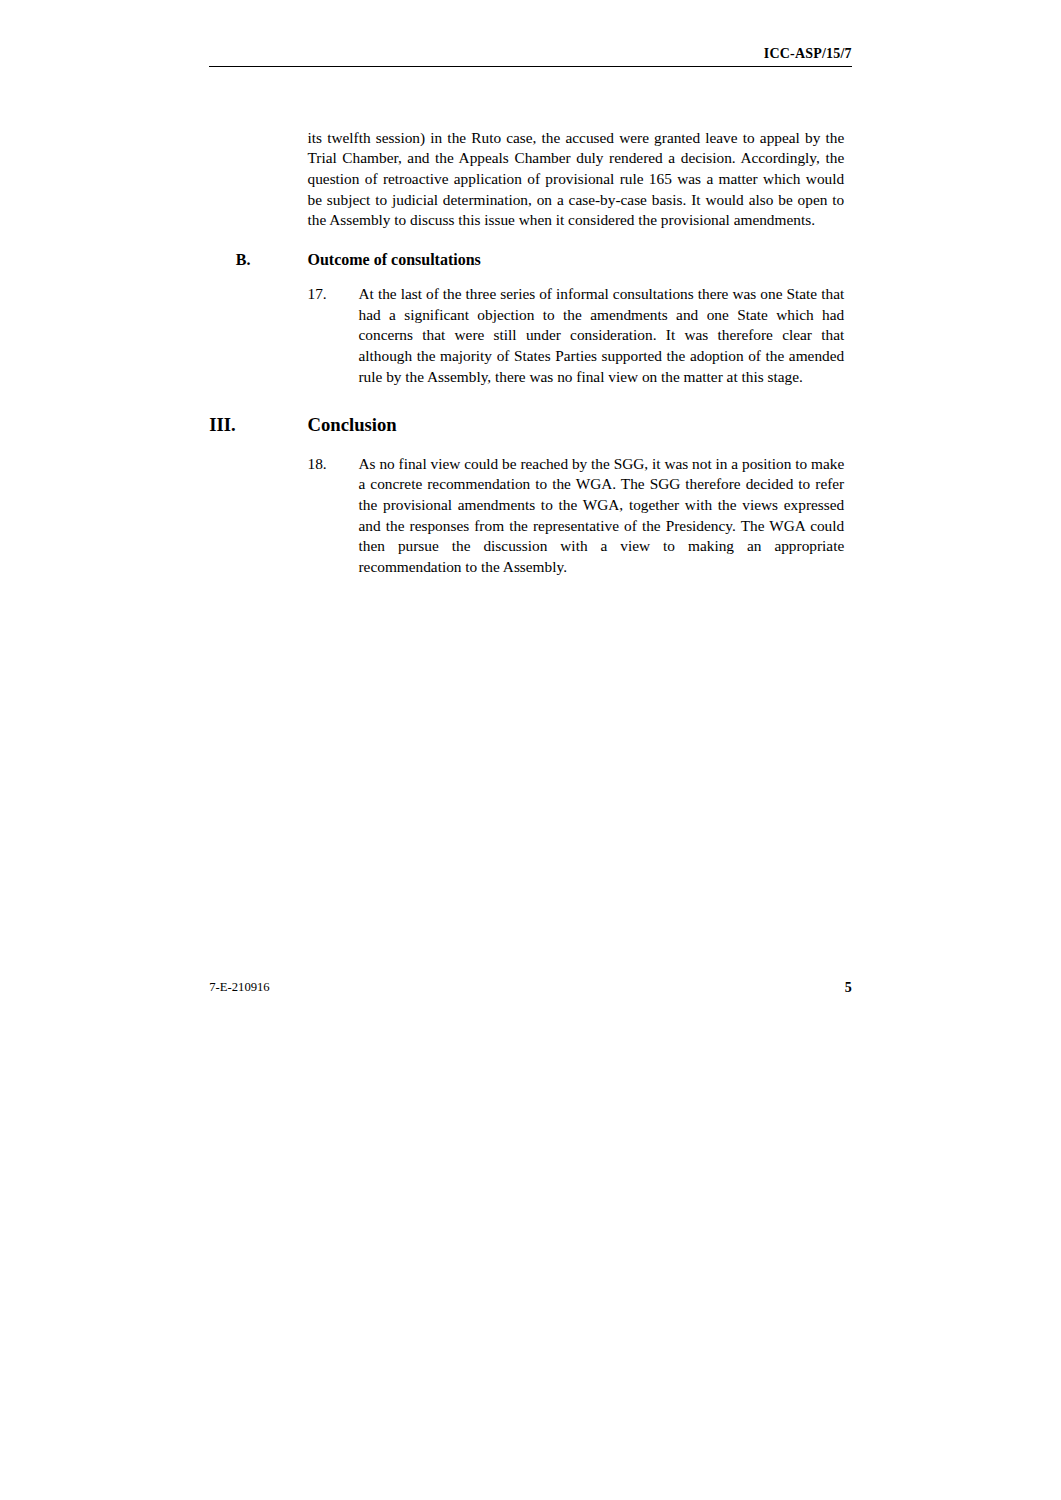ICC-ASP/15/7
its twelfth session) in the Ruto case, the accused were granted leave to appeal by the Trial Chamber, and the Appeals Chamber duly rendered a decision. Accordingly, the question of retroactive application of provisional rule 165 was a matter which would be subject to judicial determination, on a case-by-case basis. It would also be open to the Assembly to discuss this issue when it considered the provisional amendments.
B. Outcome of consultations
17.
At the last of the three series of informal consultations there was one State that had a significant objection to the amendments and one State which had concerns that were still under consideration. It was therefore clear that although the majority of States Parties supported the adoption of the amended rule by the Assembly, there was no final view on the matter at this stage.
III. Conclusion
18.
As no final view could be reached by the SGG, it was not in a position to make a concrete recommendation to the WGA. The SGG therefore decided to refer the provisional amendments to the WGA, together with the views expressed and the responses from the representative of the Presidency. The WGA could then pursue the discussion with a view to making an appropriate recommendation to the Assembly.
7-E-210916
5